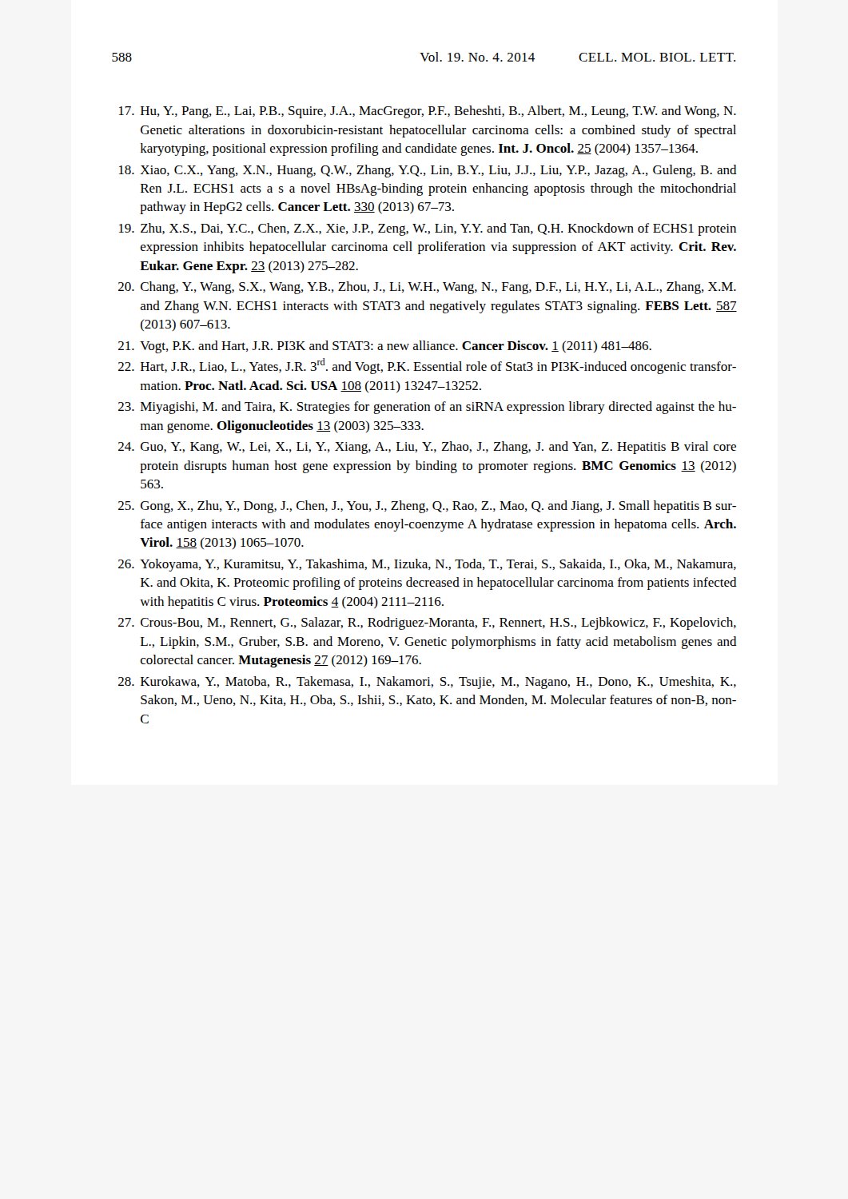588
Vol. 19. No. 4. 2014 CELL. MOL. BIOL. LETT.
17. Hu, Y., Pang, E., Lai, P.B., Squire, J.A., MacGregor, P.F., Beheshti, B., Albert, M., Leung, T.W. and Wong, N. Genetic alterations in doxorubicin-resistant hepatocellular carcinoma cells: a combined study of spectral karyotyping, positional expression profiling and candidate genes. Int. J. Oncol. 25 (2004) 1357–1364.
18. Xiao, C.X., Yang, X.N., Huang, Q.W., Zhang, Y.Q., Lin, B.Y., Liu, J.J., Liu, Y.P., Jazag, A., Guleng, B. and Ren J.L. ECHS1 acts a s a novel HBsAg-binding protein enhancing apoptosis through the mitochondrial pathway in HepG2 cells. Cancer Lett. 330 (2013) 67–73.
19. Zhu, X.S., Dai, Y.C., Chen, Z.X., Xie, J.P., Zeng, W., Lin, Y.Y. and Tan, Q.H. Knockdown of ECHS1 protein expression inhibits hepatocellular carcinoma cell proliferation via suppression of AKT activity. Crit. Rev. Eukar. Gene Expr. 23 (2013) 275–282.
20. Chang, Y., Wang, S.X., Wang, Y.B., Zhou, J., Li, W.H., Wang, N., Fang, D.F., Li, H.Y., Li, A.L., Zhang, X.M. and Zhang W.N. ECHS1 interacts with STAT3 and negatively regulates STAT3 signaling. FEBS Lett. 587 (2013) 607–613.
21. Vogt, P.K. and Hart, J.R. PI3K and STAT3: a new alliance. Cancer Discov. 1 (2011) 481–486.
22. Hart, J.R., Liao, L., Yates, J.R. 3rd. and Vogt, P.K. Essential role of Stat3 in PI3K-induced oncogenic transformation. Proc. Natl. Acad. Sci. USA 108 (2011) 13247–13252.
23. Miyagishi, M. and Taira, K. Strategies for generation of an siRNA expression library directed against the human genome. Oligonucleotides 13 (2003) 325–333.
24. Guo, Y., Kang, W., Lei, X., Li, Y., Xiang, A., Liu, Y., Zhao, J., Zhang, J. and Yan, Z. Hepatitis B viral core protein disrupts human host gene expression by binding to promoter regions. BMC Genomics 13 (2012) 563.
25. Gong, X., Zhu, Y., Dong, J., Chen, J., You, J., Zheng, Q., Rao, Z., Mao, Q. and Jiang, J. Small hepatitis B surface antigen interacts with and modulates enoyl-coenzyme A hydratase expression in hepatoma cells. Arch. Virol. 158 (2013) 1065–1070.
26. Yokoyama, Y., Kuramitsu, Y., Takashima, M., Iizuka, N., Toda, T., Terai, S., Sakaida, I., Oka, M., Nakamura, K. and Okita, K. Proteomic profiling of proteins decreased in hepatocellular carcinoma from patients infected with hepatitis C virus. Proteomics 4 (2004) 2111–2116.
27. Crous-Bou, M., Rennert, G., Salazar, R., Rodriguez-Moranta, F., Rennert, H.S., Lejbkowicz, F., Kopelovich, L., Lipkin, S.M., Gruber, S.B. and Moreno, V. Genetic polymorphisms in fatty acid metabolism genes and colorectal cancer. Mutagenesis 27 (2012) 169–176.
28. Kurokawa, Y., Matoba, R., Takemasa, I., Nakamori, S., Tsujie, M., Nagano, H., Dono, K., Umeshita, K., Sakon, M., Ueno, N., Kita, H., Oba, S., Ishii, S., Kato, K. and Monden, M. Molecular features of non-B, non-C